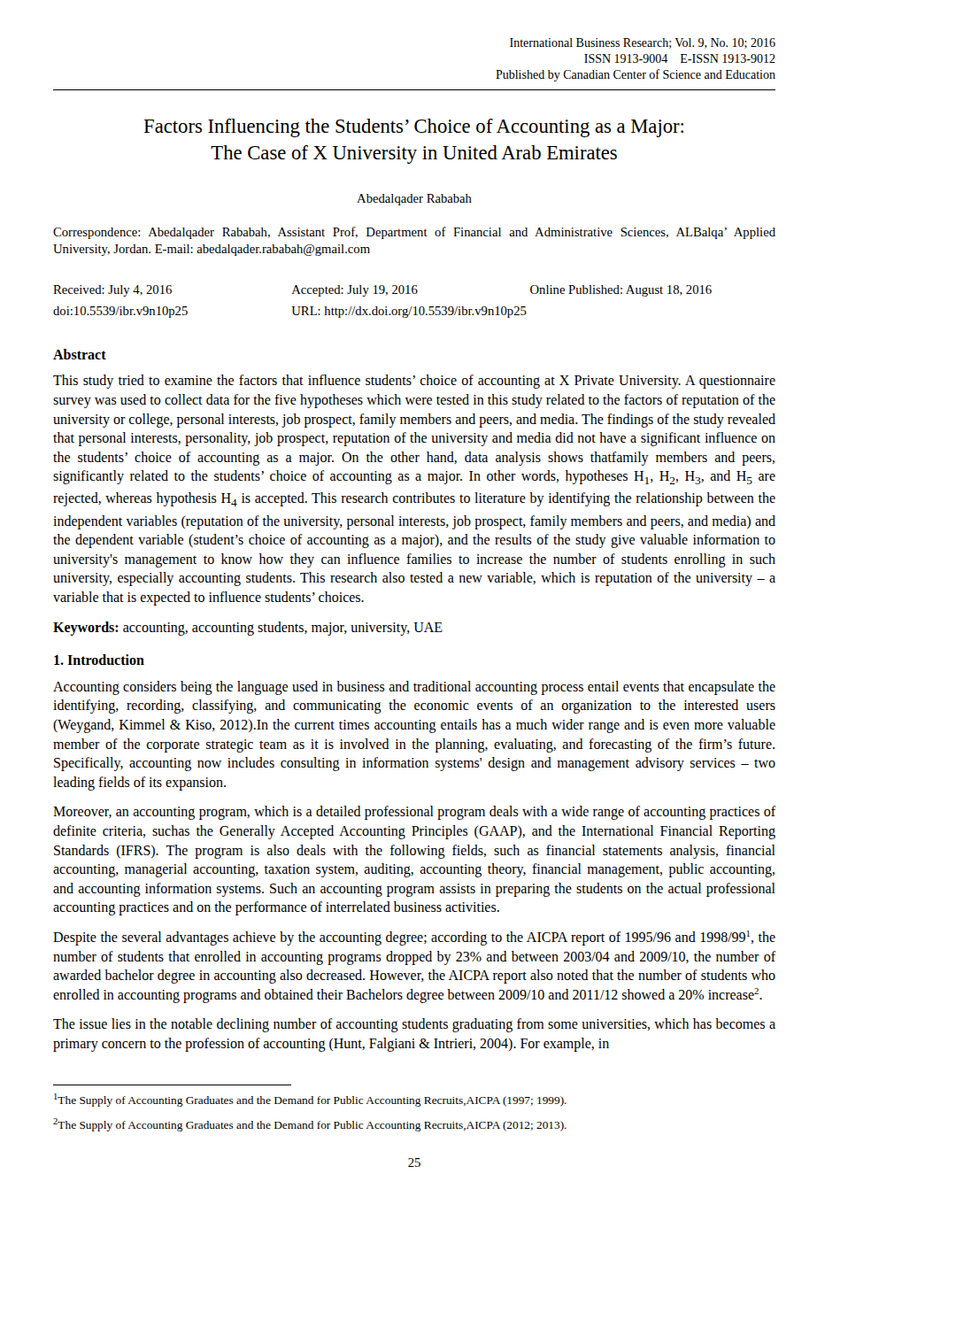International Business Research; Vol. 9, No. 10; 2016
ISSN 1913-9004 E-ISSN 1913-9012
Published by Canadian Center of Science and Education
Factors Influencing the Students’ Choice of Accounting as a Major:
The Case of X University in United Arab Emirates
Abedalqader Rababah
Correspondence: Abedalqader Rababah, Assistant Prof, Department of Financial and Administrative Sciences, ALBalqa’ Applied University, Jordan. E-mail: abedalqader.rababah@gmail.com
| Received: July 4, 2016 | Accepted: July 19, 2016 | Online Published: August 18, 2016 |
| doi:10.5539/ibr.v9n10p25 | URL: http://dx.doi.org/10.5539/ibr.v9n10p25 |
Abstract
This study tried to examine the factors that influence students’ choice of accounting at X Private University. A questionnaire survey was used to collect data for the five hypotheses which were tested in this study related to the factors of reputation of the university or college, personal interests, job prospect, family members and peers, and media. The findings of the study revealed that personal interests, personality, job prospect, reputation of the university and media did not have a significant influence on the students’ choice of accounting as a major. On the other hand, data analysis shows thatfamily members and peers, significantly related to the students’ choice of accounting as a major. In other words, hypotheses H1, H2, H3, and H5 are rejected, whereas hypothesis H4 is accepted. This research contributes to literature by identifying the relationship between the independent variables (reputation of the university, personal interests, job prospect, family members and peers, and media) and the dependent variable (student’s choice of accounting as a major), and the results of the study give valuable information to university's management to know how they can influence families to increase the number of students enrolling in such university, especially accounting students. This research also tested a new variable, which is reputation of the university – a variable that is expected to influence students’ choices.
Keywords: accounting, accounting students, major, university, UAE
1. Introduction
Accounting considers being the language used in business and traditional accounting process entail events that encapsulate the identifying, recording, classifying, and communicating the economic events of an organization to the interested users (Weygand, Kimmel & Kiso, 2012).In the current times accounting entails has a much wider range and is even more valuable member of the corporate strategic team as it is involved in the planning, evaluating, and forecasting of the firm’s future. Specifically, accounting now includes consulting in information systems' design and management advisory services – two leading fields of its expansion.
Moreover, an accounting program, which is a detailed professional program deals with a wide range of accounting practices of definite criteria, suchas the Generally Accepted Accounting Principles (GAAP), and the International Financial Reporting Standards (IFRS). The program is also deals with the following fields, such as financial statements analysis, financial accounting, managerial accounting, taxation system, auditing, accounting theory, financial management, public accounting, and accounting information systems. Such an accounting program assists in preparing the students on the actual professional accounting practices and on the performance of interrelated business activities.
Despite the several advantages achieve by the accounting degree; according to the AICPA report of 1995/96 and 1998/991, the number of students that enrolled in accounting programs dropped by 23% and between 2003/04 and 2009/10, the number of awarded bachelor degree in accounting also decreased. However, the AICPA report also noted that the number of students who enrolled in accounting programs and obtained their Bachelors degree between 2009/10 and 2011/12 showed a 20% increase2.
The issue lies in the notable declining number of accounting students graduating from some universities, which has becomes a primary concern to the profession of accounting (Hunt, Falgiani & Intrieri, 2004). For example, in
1The Supply of Accounting Graduates and the Demand for Public Accounting Recruits,AICPA (1997; 1999).
2The Supply of Accounting Graduates and the Demand for Public Accounting Recruits,AICPA (2012; 2013).
25